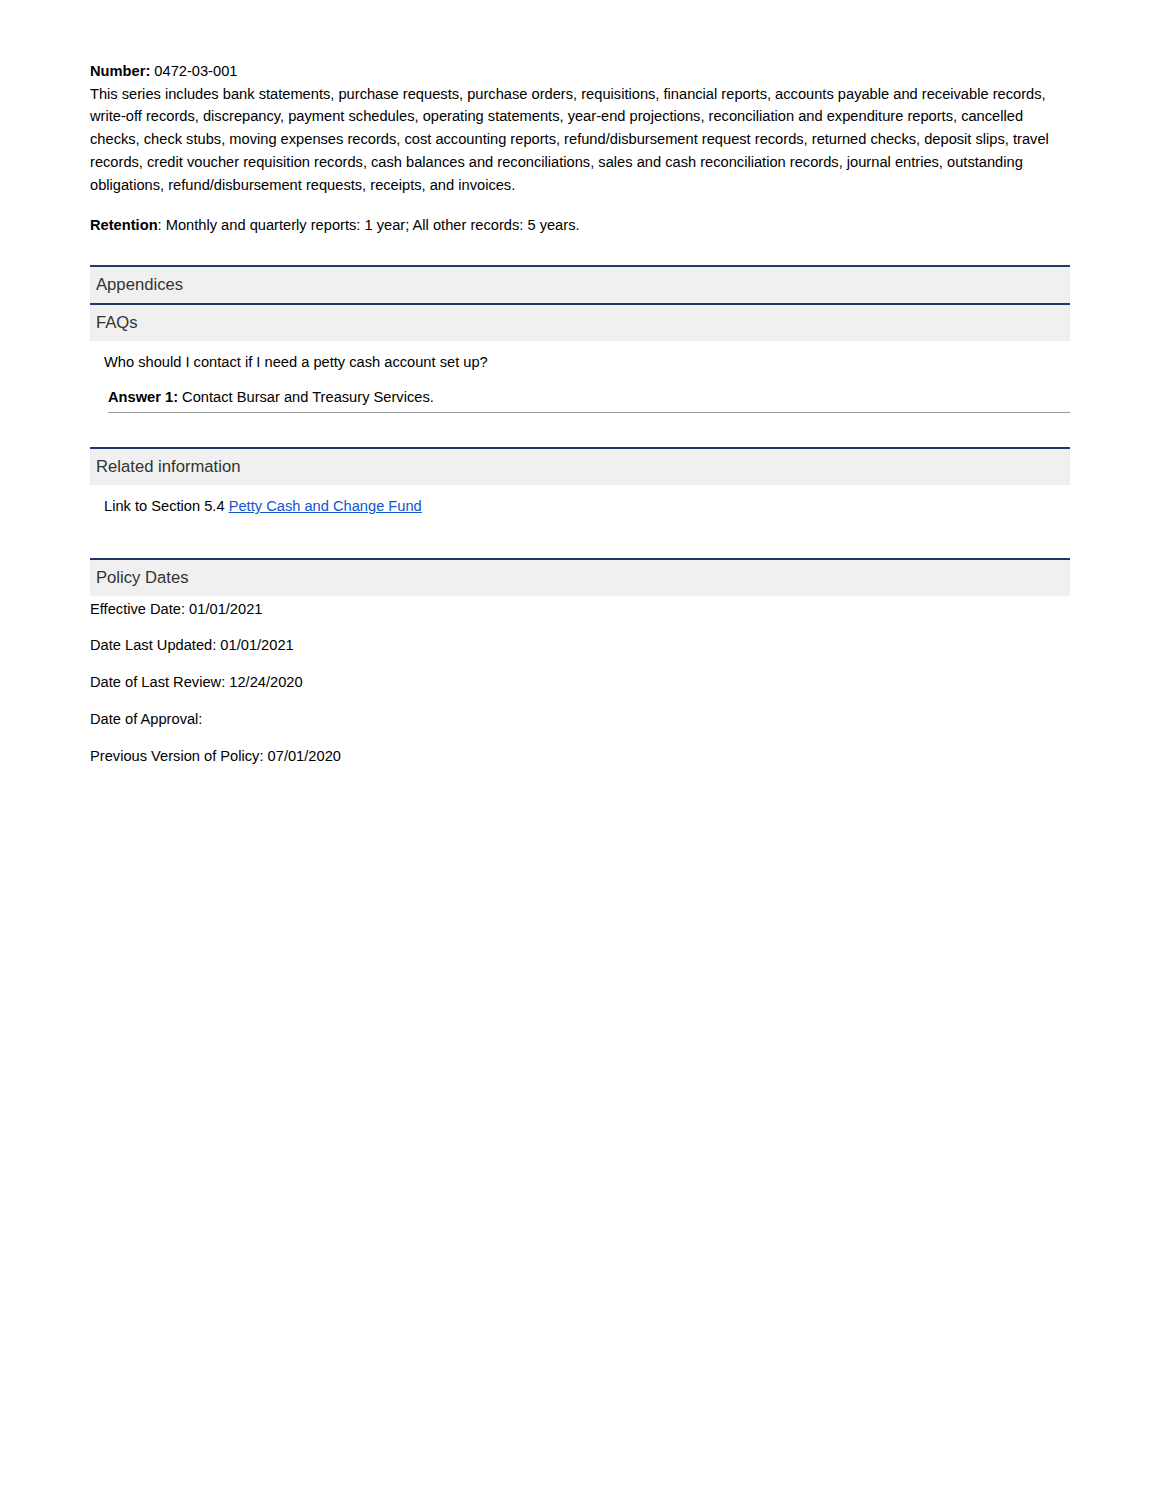Number: 0472-03-001
This series includes bank statements, purchase requests, purchase orders, requisitions, financial reports, accounts payable and receivable records, write-off records, discrepancy, payment schedules, operating statements, year-end projections, reconciliation and expenditure reports, cancelled checks, check stubs, moving expenses records, cost accounting reports, refund/disbursement request records, returned checks, deposit slips, travel records, credit voucher requisition records, cash balances and reconciliations, sales and cash reconciliation records, journal entries, outstanding obligations, refund/disbursement requests, receipts, and invoices.
Retention: Monthly and quarterly reports: 1 year; All other records: 5 years.
Appendices
FAQs
Who should I contact if I need a petty cash account set up?
Answer 1: Contact Bursar and Treasury Services.
Related information
Link to Section 5.4 Petty Cash and Change Fund
Policy Dates
Effective Date: 01/01/2021
Date Last Updated: 01/01/2021
Date of Last Review: 12/24/2020
Date of Approval:
Previous Version of Policy: 07/01/2020